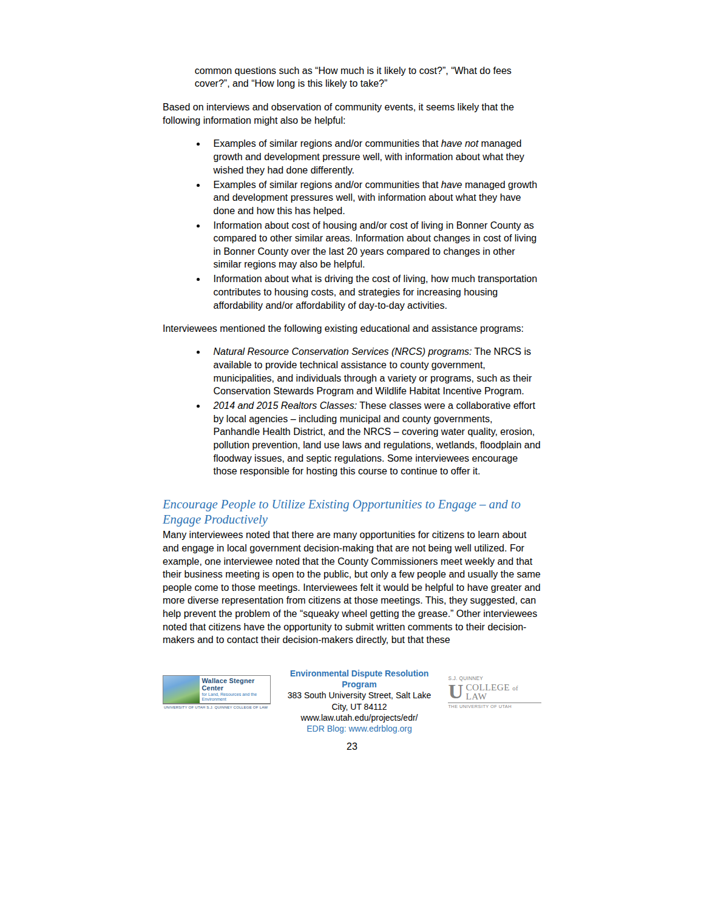common questions such as “How much is it likely to cost?”, “What do fees cover?”, and “How long is this likely to take?”
Based on interviews and observation of community events, it seems likely that the following information might also be helpful:
Examples of similar regions and/or communities that have not managed growth and development pressure well, with information about what they wished they had done differently.
Examples of similar regions and/or communities that have managed growth and development pressures well, with information about what they have done and how this has helped.
Information about cost of housing and/or cost of living in Bonner County as compared to other similar areas. Information about changes in cost of living in Bonner County over the last 20 years compared to changes in other similar regions may also be helpful.
Information about what is driving the cost of living, how much transportation contributes to housing costs, and strategies for increasing housing affordability and/or affordability of day-to-day activities.
Interviewees mentioned the following existing educational and assistance programs:
Natural Resource Conservation Services (NRCS) programs: The NRCS is available to provide technical assistance to county government, municipalities, and individuals through a variety or programs, such as their Conservation Stewards Program and Wildlife Habitat Incentive Program.
2014 and 2015 Realtors Classes: These classes were a collaborative effort by local agencies – including municipal and county governments, Panhandle Health District, and the NRCS – covering water quality, erosion, pollution prevention, land use laws and regulations, wetlands, floodplain and floodway issues, and septic regulations. Some interviewees encourage those responsible for hosting this course to continue to offer it.
Encourage People to Utilize Existing Opportunities to Engage – and to Engage Productively
Many interviewees noted that there are many opportunities for citizens to learn about and engage in local government decision-making that are not being well utilized. For example, one interviewee noted that the County Commissioners meet weekly and that their business meeting is open to the public, but only a few people and usually the same people come to those meetings. Interviewees felt it would be helpful to have greater and more diverse representation from citizens at those meetings. This, they suggested, can help prevent the problem of the “squeaky wheel getting the grease.” Other interviewees noted that citizens have the opportunity to submit written comments to their decision-makers and to contact their decision-makers directly, but that these
Wallace Stegner Center for Land, Resources and the Environment
UNIVERSITY OF UTAH S.J. QUINNEY COLLEGE OF LAW
Environmental Dispute Resolution Program
383 South University Street, Salt Lake City, UT 84112
www.law.utah.edu/projects/edr/
EDR Blog: www.edrblog.org
S.J. QUINNEY
U
COLLEGE of LAW
THE UNIVERSITY OF UTAH
23